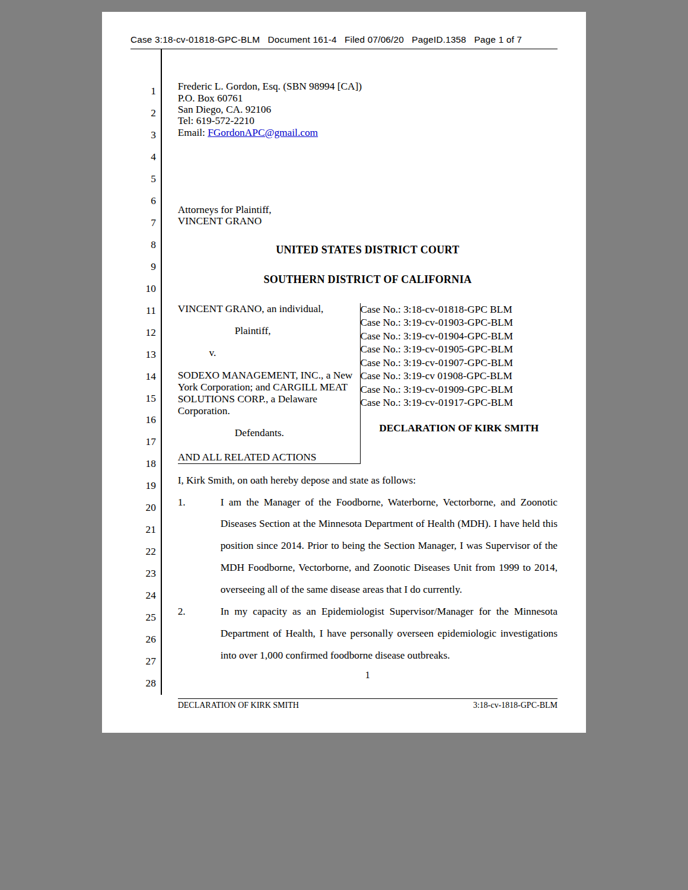Case 3:18-cv-01818-GPC-BLM Document 161-4 Filed 07/06/20 PageID.1358 Page 1 of 7
1
2
3
4
5
6
7
8
9
10
11
12
13
14
15
16
17
18
19
20
21
22
23
24
25
26
27
28
Frederic L. Gordon, Esq. (SBN 98994 [CA])
P.O. Box 60761
San Diego, CA. 92106
Tel: 619-572-2210
Email: FGordonAPC@gmail.com
Attorneys for Plaintiff,
VINCENT GRANO
UNITED STATES DISTRICT COURT
SOUTHERN DISTRICT OF CALIFORNIA
| VINCENT GRANO, an individual, Plaintiff, v. SODEXO MANAGEMENT, INC., a New York Corporation; and CARGILL MEAT SOLUTIONS CORP., a Delaware Corporation. Defendants. AND ALL RELATED ACTIONS | Case No.: 3:18-cv-01818-GPC BLM Case No.: 3:19-cv-01903-GPC-BLM Case No.: 3:19-cv-01904-GPC-BLM Case No.: 3:19-cv-01905-GPC-BLM Case No.: 3:19-cv-01907-GPC-BLM Case No.: 3:19-cv 01908-GPC-BLM Case No.: 3:19-cv-01909-GPC-BLM Case No.: 3:19-cv-01917-GPC-BLM DECLARATION OF KIRK SMITH |
I, Kirk Smith, on oath hereby depose and state as follows:
1.
I am the Manager of the Foodborne, Waterborne, Vectorborne, and Zoonotic Diseases Section at the Minnesota Department of Health (MDH). I have held this position since 2014. Prior to being the Section Manager, I was Supervisor of the MDH Foodborne, Vectorborne, and Zoonotic Diseases Unit from 1999 to 2014, overseeing all of the same disease areas that I do currently.
2.
In my capacity as an Epidemiologist Supervisor/Manager for the Minnesota Department of Health, I have personally overseen epidemiologic investigations into over 1,000 confirmed foodborne disease outbreaks.
1
DECLARATION OF KIRK SMITH
3:18-cv-1818-GPC-BLM